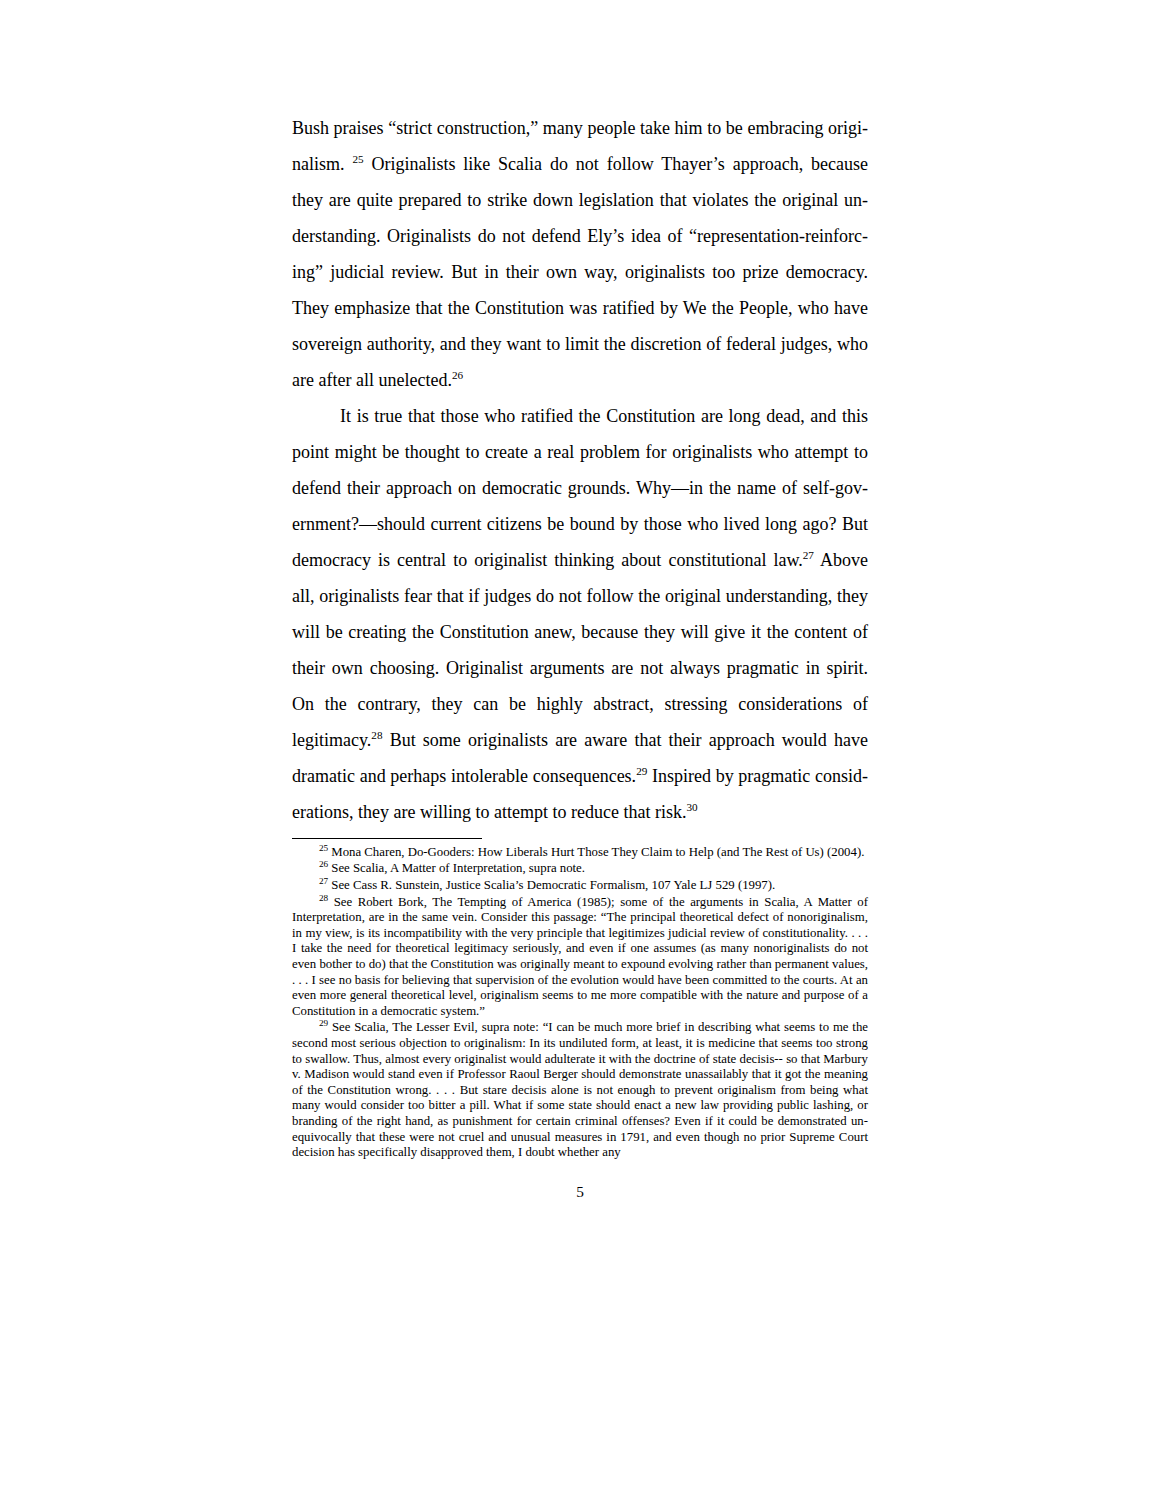Bush praises “strict construction,” many people take him to be embracing originalism. 25 Originalists like Scalia do not follow Thayer’s approach, because they are quite prepared to strike down legislation that violates the original understanding. Originalists do not defend Ely’s idea of “representation-reinforcing” judicial review. But in their own way, originalists too prize democracy. They emphasize that the Constitution was ratified by We the People, who have sovereign authority, and they want to limit the discretion of federal judges, who are after all unelected.26
It is true that those who ratified the Constitution are long dead, and this point might be thought to create a real problem for originalists who attempt to defend their approach on democratic grounds. Why—in the name of self-government?—should current citizens be bound by those who lived long ago? But democracy is central to originalist thinking about constitutional law.27 Above all, originalists fear that if judges do not follow the original understanding, they will be creating the Constitution anew, because they will give it the content of their own choosing. Originalist arguments are not always pragmatic in spirit. On the contrary, they can be highly abstract, stressing considerations of legitimacy.28 But some originalists are aware that their approach would have dramatic and perhaps intolerable consequences.29 Inspired by pragmatic considerations, they are willing to attempt to reduce that risk.30
25 Mona Charen, Do-Gooders: How Liberals Hurt Those They Claim to Help (and The Rest of Us) (2004).
26 See Scalia, A Matter of Interpretation, supra note.
27 See Cass R. Sunstein, Justice Scalia’s Democratic Formalism, 107 Yale LJ 529 (1997).
28 See Robert Bork, The Tempting of America (1985); some of the arguments in Scalia, A Matter of Interpretation, are in the same vein. Consider this passage: “The principal theoretical defect of nonoriginalism, in my view, is its incompatibility with the very principle that legitimizes judicial review of constitutionality. . . . I take the need for theoretical legitimacy seriously, and even if one assumes (as many nonoriginalists do not even bother to do) that the Constitution was originally meant to expound evolving rather than permanent values, . . . I see no basis for believing that supervision of the evolution would have been committed to the courts. At an even more general theoretical level, originalism seems to me more compatible with the nature and purpose of a Constitution in a democratic system.”
29 See Scalia, The Lesser Evil, supra note: “I can be much more brief in describing what seems to me the second most serious objection to originalism: In its undiluted form, at least, it is medicine that seems too strong to swallow. Thus, almost every originalist would adulterate it with the doctrine of state decisis-- so that Marbury v. Madison would stand even if Professor Raoul Berger should demonstrate unassailably that it got the meaning of the Constitution wrong. . . . But stare decisis alone is not enough to prevent originalism from being what many would consider too bitter a pill. What if some state should enact a new law providing public lashing, or branding of the right hand, as punishment for certain criminal offenses? Even if it could be demonstrated unequivocally that these were not cruel and unusual measures in 1791, and even though no prior Supreme Court decision has specifically disapproved them, I doubt whether any
5